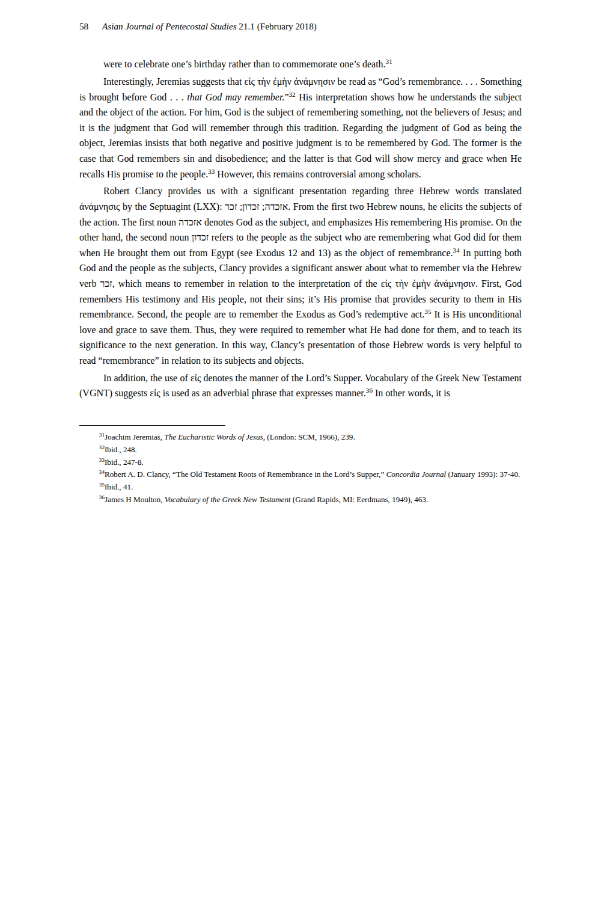58 Asian Journal of Pentecostal Studies 21.1 (February 2018)
were to celebrate one’s birthday rather than to commemorate one’s death.31
Interestingly, Jeremias suggests that εἰς τὴν ἐμὴν ἀνάμνησιν be read as “God’s remembrance. . . . Something is brought before God . . . that God may remember.”32 His interpretation shows how he understands the subject and the object of the action. For him, God is the subject of remembering something, not the believers of Jesus; and it is the judgment that God will remember through this tradition. Regarding the judgment of God as being the object, Jeremias insists that both negative and positive judgment is to be remembered by God. The former is the case that God remembers sin and disobedience; and the latter is that God will show mercy and grace when He recalls His promise to the people.33 However, this remains controversial among scholars.
Robert Clancy provides us with a significant presentation regarding three Hebrew words translated ἀνάμνησις by the Septuagint (LXX): אזכדה; זכדון; זכר. From the first two Hebrew nouns, he elicits the subjects of the action. The first noun אזכדה denotes God as the subject, and emphasizes His remembering His promise. On the other hand, the second noun זכדון refers to the people as the subject who are remembering what God did for them when He brought them out from Egypt (see Exodus 12 and 13) as the object of remembrance.34 In putting both God and the people as the subjects, Clancy provides a significant answer about what to remember via the Hebrew verb זכר, which means to remember in relation to the interpretation of the εἰς τὴν ἐμὴν ἀνάμνησιν. First, God remembers His testimony and His people, not their sins; it’s His promise that provides security to them in His remembrance. Second, the people are to remember the Exodus as God’s redemptive act.35 It is His unconditional love and grace to save them. Thus, they were required to remember what He had done for them, and to teach its significance to the next generation. In this way, Clancy’s presentation of those Hebrew words is very helpful to read “remembrance” in relation to its subjects and objects.
In addition, the use of εἰς denotes the manner of the Lord’s Supper. Vocabulary of the Greek New Testament (VGNT) suggests εἰς is used as an adverbial phrase that expresses manner.36 In other words, it is
31Joachim Jeremias, The Eucharistic Words of Jesus, (London: SCM, 1966), 239.
32Ibid., 248.
33Ibid., 247-8.
34Robert A. D. Clancy, “The Old Testament Roots of Remembrance in the Lord’s Supper,” Concordia Journal (January 1993): 37-40.
35Ibid., 41.
36James H Moulton, Vocabulary of the Greek New Testament (Grand Rapids, MI: Eerdmans, 1949), 463.